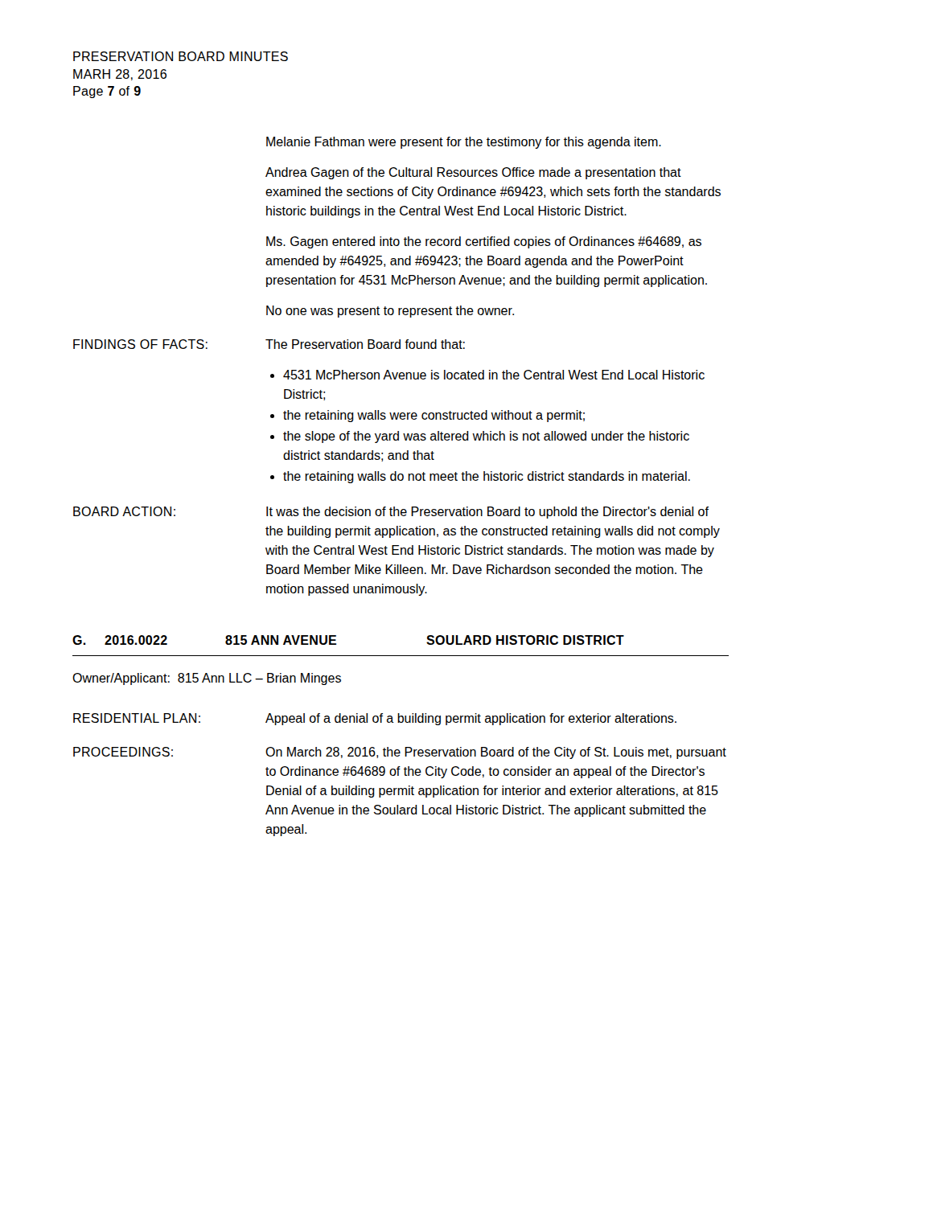PRESERVATION BOARD MINUTES
MARH 28, 2016
Page 7 of 9
Melanie Fathman were present for the testimony for this agenda item.
Andrea Gagen of the Cultural Resources Office made a presentation that examined the sections of City Ordinance #69423, which sets forth the standards historic buildings in the Central West End Local Historic District.
Ms. Gagen entered into the record certified copies of Ordinances #64689, as amended by #64925, and #69423; the Board agenda and the PowerPoint presentation for 4531 McPherson Avenue; and the building permit application.
No one was present to represent the owner.
FINDINGS OF FACTS:
The Preservation Board found that:
4531 McPherson Avenue is located in the Central West End Local Historic District;
the retaining walls were constructed without a permit;
the slope of the yard was altered which is not allowed under the historic district standards; and that
the retaining walls do not meet the historic district standards in material.
BOARD ACTION:
It was the decision of the Preservation Board to uphold the Director's denial of the building permit application, as the constructed retaining walls did not comply with the Central West End Historic District standards. The motion was made by Board Member Mike Killeen. Mr. Dave Richardson seconded the motion. The motion passed unanimously.
G.
2016.0022
815 ANN AVENUE
SOULARD HISTORIC DISTRICT
Owner/Applicant: 815 Ann LLC – Brian Minges
RESIDENTIAL PLAN:
Appeal of a denial of a building permit application for exterior alterations.
PROCEEDINGS:
On March 28, 2016, the Preservation Board of the City of St. Louis met, pursuant to Ordinance #64689 of the City Code, to consider an appeal of the Director's Denial of a building permit application for interior and exterior alterations, at 815 Ann Avenue in the Soulard Local Historic District. The applicant submitted the appeal.